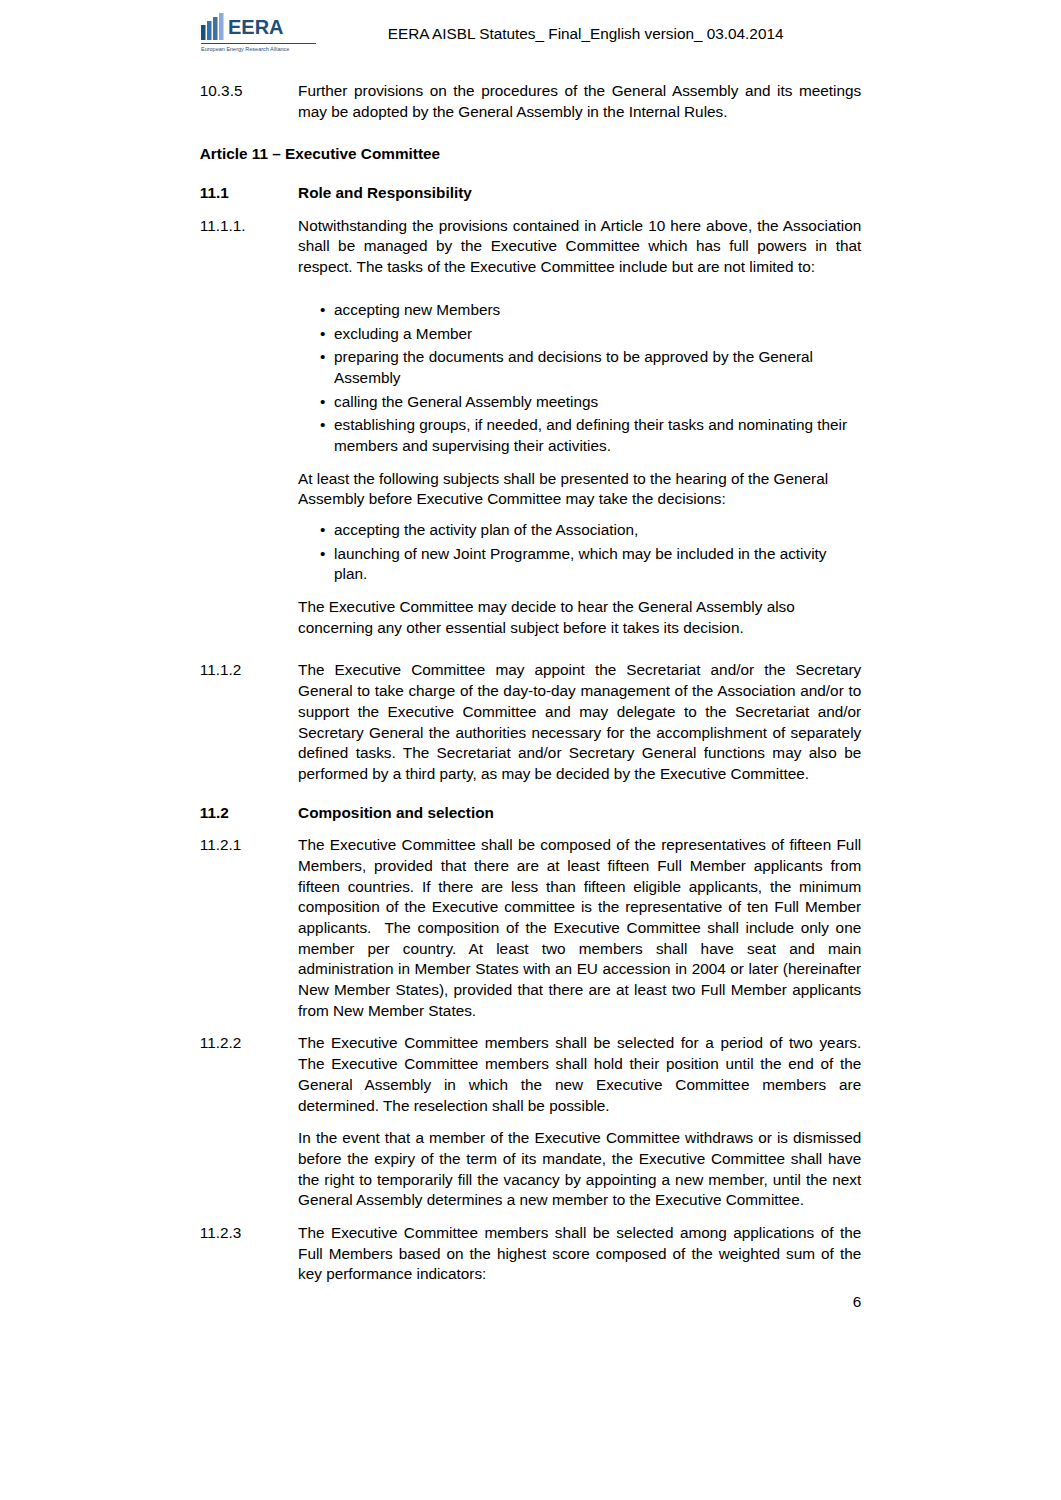EERA European Energy Research Alliance
EERA AISBL Statutes_ Final_English version_ 03.04.2014
10.3.5
Further provisions on the procedures of the General Assembly and its meetings may be adopted by the General Assembly in the Internal Rules.
Article 11 – Executive Committee
11.1
Role and Responsibility
11.1.1.
Notwithstanding the provisions contained in Article 10 here above, the Association shall be managed by the Executive Committee which has full powers in that respect. The tasks of the Executive Committee include but are not limited to:
accepting new Members
excluding a Member
preparing the documents and decisions to be approved by the General Assembly
calling the General Assembly meetings
establishing groups, if needed, and defining their tasks and nominating their members and supervising their activities.
At least the following subjects shall be presented to the hearing of the General Assembly before Executive Committee may take the decisions:
accepting the activity plan of the Association,
launching of new Joint Programme, which may be included in the activity plan.
The Executive Committee may decide to hear the General Assembly also concerning any other essential subject before it takes its decision.
11.1.2
The Executive Committee may appoint the Secretariat and/or the Secretary General to take charge of the day-to-day management of the Association and/or to support the Executive Committee and may delegate to the Secretariat and/or Secretary General the authorities necessary for the accomplishment of separately defined tasks. The Secretariat and/or Secretary General functions may also be performed by a third party, as may be decided by the Executive Committee.
11.2
Composition and selection
11.2.1
The Executive Committee shall be composed of the representatives of fifteen Full Members, provided that there are at least fifteen Full Member applicants from fifteen countries. If there are less than fifteen eligible applicants, the minimum composition of the Executive committee is the representative of ten Full Member applicants. The composition of the Executive Committee shall include only one member per country. At least two members shall have seat and main administration in Member States with an EU accession in 2004 or later (hereinafter New Member States), provided that there are at least two Full Member applicants from New Member States.
11.2.2
The Executive Committee members shall be selected for a period of two years. The Executive Committee members shall hold their position until the end of the General Assembly in which the new Executive Committee members are determined. The reselection shall be possible.
In the event that a member of the Executive Committee withdraws or is dismissed before the expiry of the term of its mandate, the Executive Committee shall have the right to temporarily fill the vacancy by appointing a new member, until the next General Assembly determines a new member to the Executive Committee.
11.2.3
The Executive Committee members shall be selected among applications of the Full Members based on the highest score composed of the weighted sum of the key performance indicators:
6